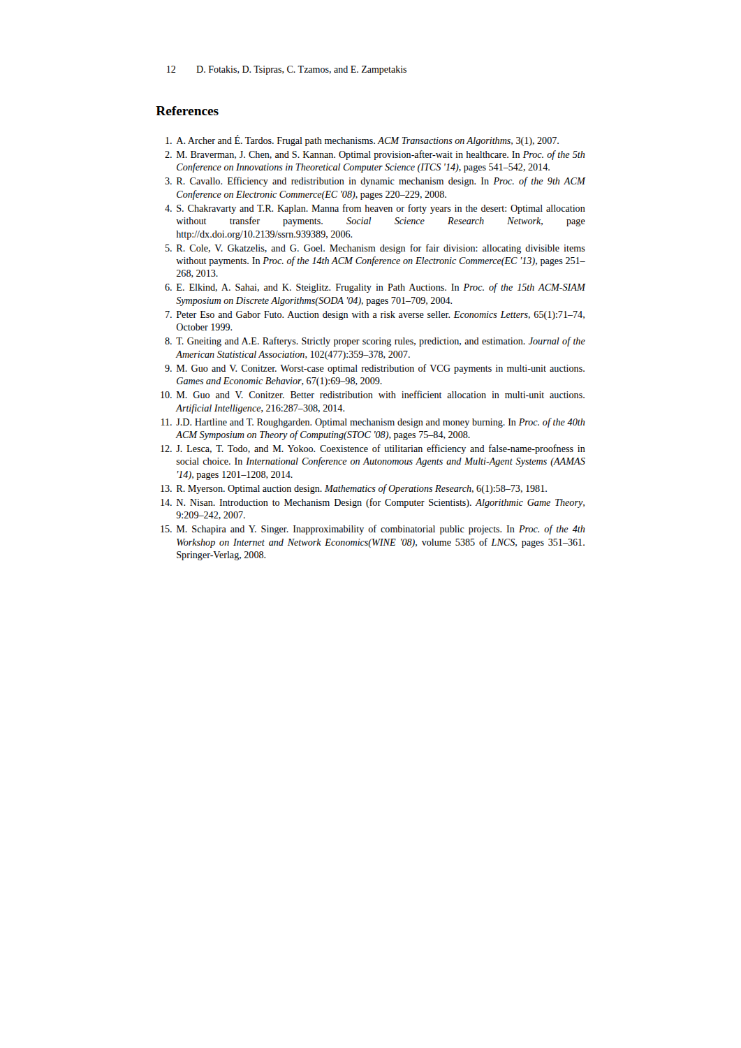12 D. Fotakis, D. Tsipras, C. Tzamos, and E. Zampetakis
References
A. Archer and É. Tardos. Frugal path mechanisms. ACM Transactions on Algorithms, 3(1), 2007.
M. Braverman, J. Chen, and S. Kannan. Optimal provision-after-wait in healthcare. In Proc. of the 5th Conference on Innovations in Theoretical Computer Science (ITCS '14), pages 541–542, 2014.
R. Cavallo. Efficiency and redistribution in dynamic mechanism design. In Proc. of the 9th ACM Conference on Electronic Commerce(EC '08), pages 220–229, 2008.
S. Chakravarty and T.R. Kaplan. Manna from heaven or forty years in the desert: Optimal allocation without transfer payments. Social Science Research Network, page http://dx.doi.org/10.2139/ssrn.939389, 2006.
R. Cole, V. Gkatzelis, and G. Goel. Mechanism design for fair division: allocating divisible items without payments. In Proc. of the 14th ACM Conference on Electronic Commerce(EC '13), pages 251–268, 2013.
E. Elkind, A. Sahai, and K. Steiglitz. Frugality in Path Auctions. In Proc. of the 15th ACM-SIAM Symposium on Discrete Algorithms(SODA '04), pages 701–709, 2004.
Peter Eso and Gabor Futo. Auction design with a risk averse seller. Economics Letters, 65(1):71–74, October 1999.
T. Gneiting and A.E. Rafterys. Strictly proper scoring rules, prediction, and estimation. Journal of the American Statistical Association, 102(477):359–378, 2007.
M. Guo and V. Conitzer. Worst-case optimal redistribution of VCG payments in multi-unit auctions. Games and Economic Behavior, 67(1):69–98, 2009.
M. Guo and V. Conitzer. Better redistribution with inefficient allocation in multi-unit auctions. Artificial Intelligence, 216:287–308, 2014.
J.D. Hartline and T. Roughgarden. Optimal mechanism design and money burning. In Proc. of the 40th ACM Symposium on Theory of Computing(STOC '08), pages 75–84, 2008.
J. Lesca, T. Todo, and M. Yokoo. Coexistence of utilitarian efficiency and false-name-proofness in social choice. In International Conference on Autonomous Agents and Multi-Agent Systems (AAMAS '14), pages 1201–1208, 2014.
R. Myerson. Optimal auction design. Mathematics of Operations Research, 6(1):58–73, 1981.
N. Nisan. Introduction to Mechanism Design (for Computer Scientists). Algorithmic Game Theory, 9:209–242, 2007.
M. Schapira and Y. Singer. Inapproximability of combinatorial public projects. In Proc. of the 4th Workshop on Internet and Network Economics(WINE '08), volume 5385 of LNCS, pages 351–361. Springer-Verlag, 2008.